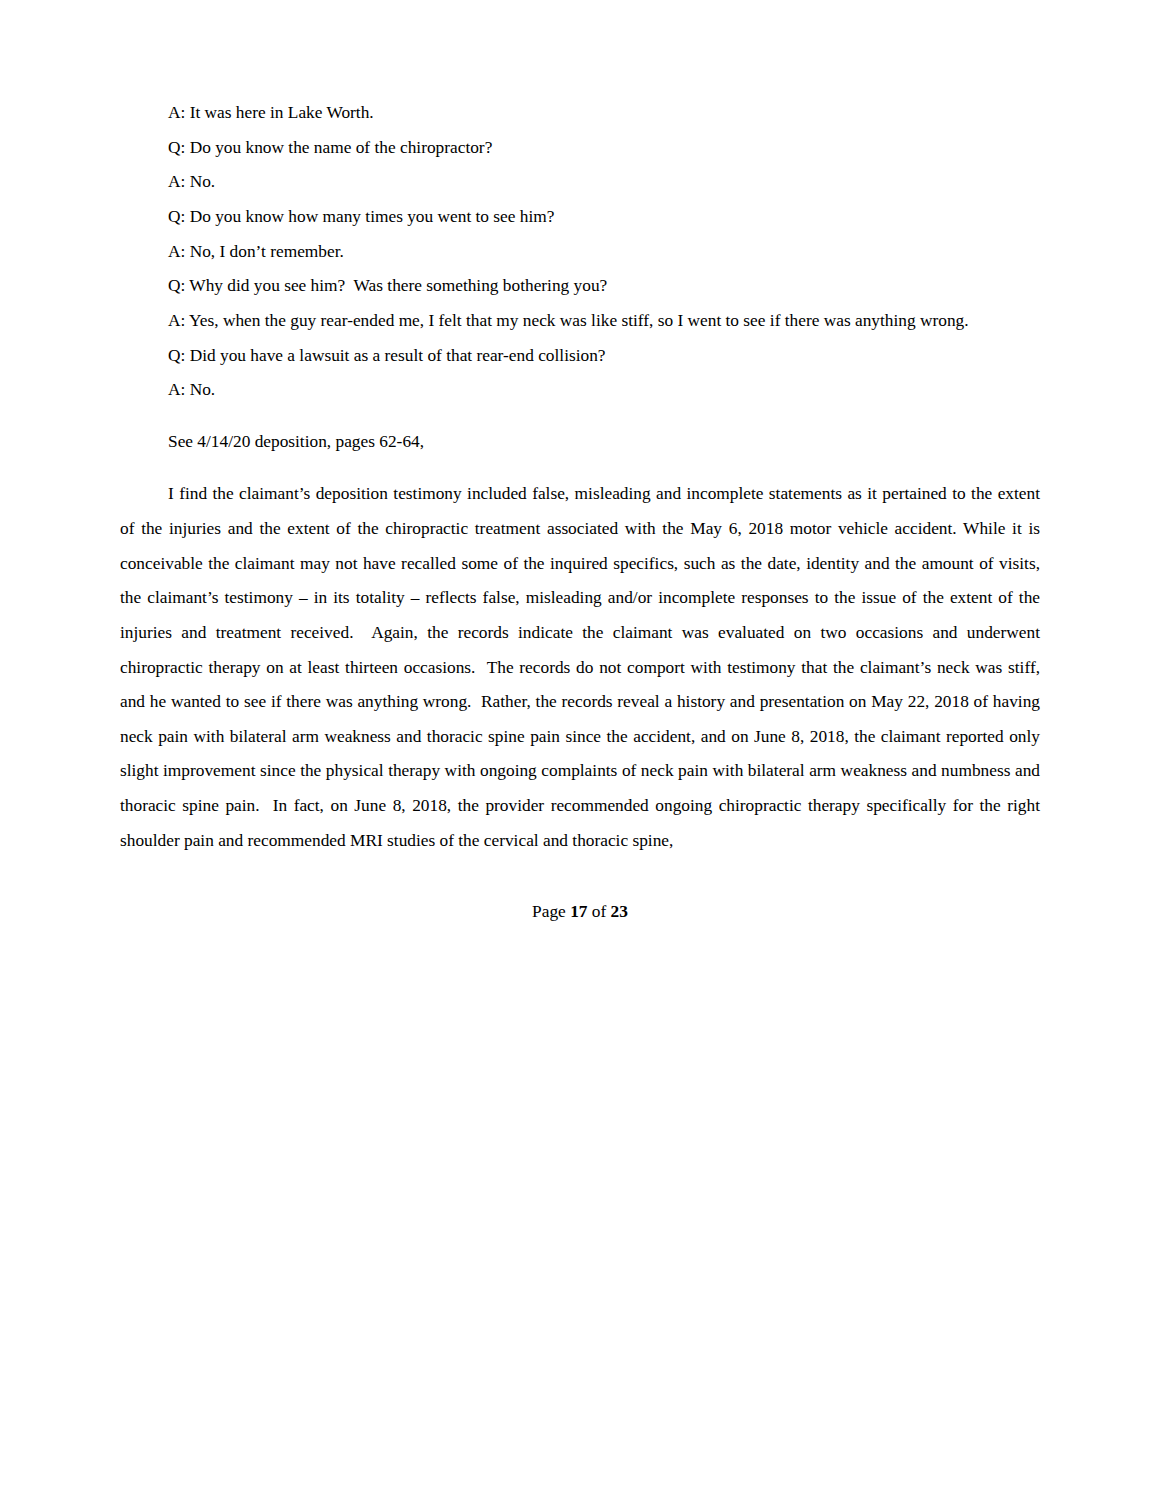A: It was here in Lake Worth.
Q: Do you know the name of the chiropractor?
A: No.
Q: Do you know how many times you went to see him?
A: No, I don’t remember.
Q: Why did you see him? Was there something bothering you?
A: Yes, when the guy rear-ended me, I felt that my neck was like stiff, so I went to see if there was anything wrong.
Q: Did you have a lawsuit as a result of that rear-end collision?
A: No.
See 4/14/20 deposition, pages 62-64,
I find the claimant’s deposition testimony included false, misleading and incomplete statements as it pertained to the extent of the injuries and the extent of the chiropractic treatment associated with the May 6, 2018 motor vehicle accident. While it is conceivable the claimant may not have recalled some of the inquired specifics, such as the date, identity and the amount of visits, the claimant’s testimony – in its totality – reflects false, misleading and/or incomplete responses to the issue of the extent of the injuries and treatment received. Again, the records indicate the claimant was evaluated on two occasions and underwent chiropractic therapy on at least thirteen occasions. The records do not comport with testimony that the claimant’s neck was stiff, and he wanted to see if there was anything wrong. Rather, the records reveal a history and presentation on May 22, 2018 of having neck pain with bilateral arm weakness and thoracic spine pain since the accident, and on June 8, 2018, the claimant reported only slight improvement since the physical therapy with ongoing complaints of neck pain with bilateral arm weakness and numbness and thoracic spine pain. In fact, on June 8, 2018, the provider recommended ongoing chiropractic therapy specifically for the right shoulder pain and recommended MRI studies of the cervical and thoracic spine,
Page 17 of 23